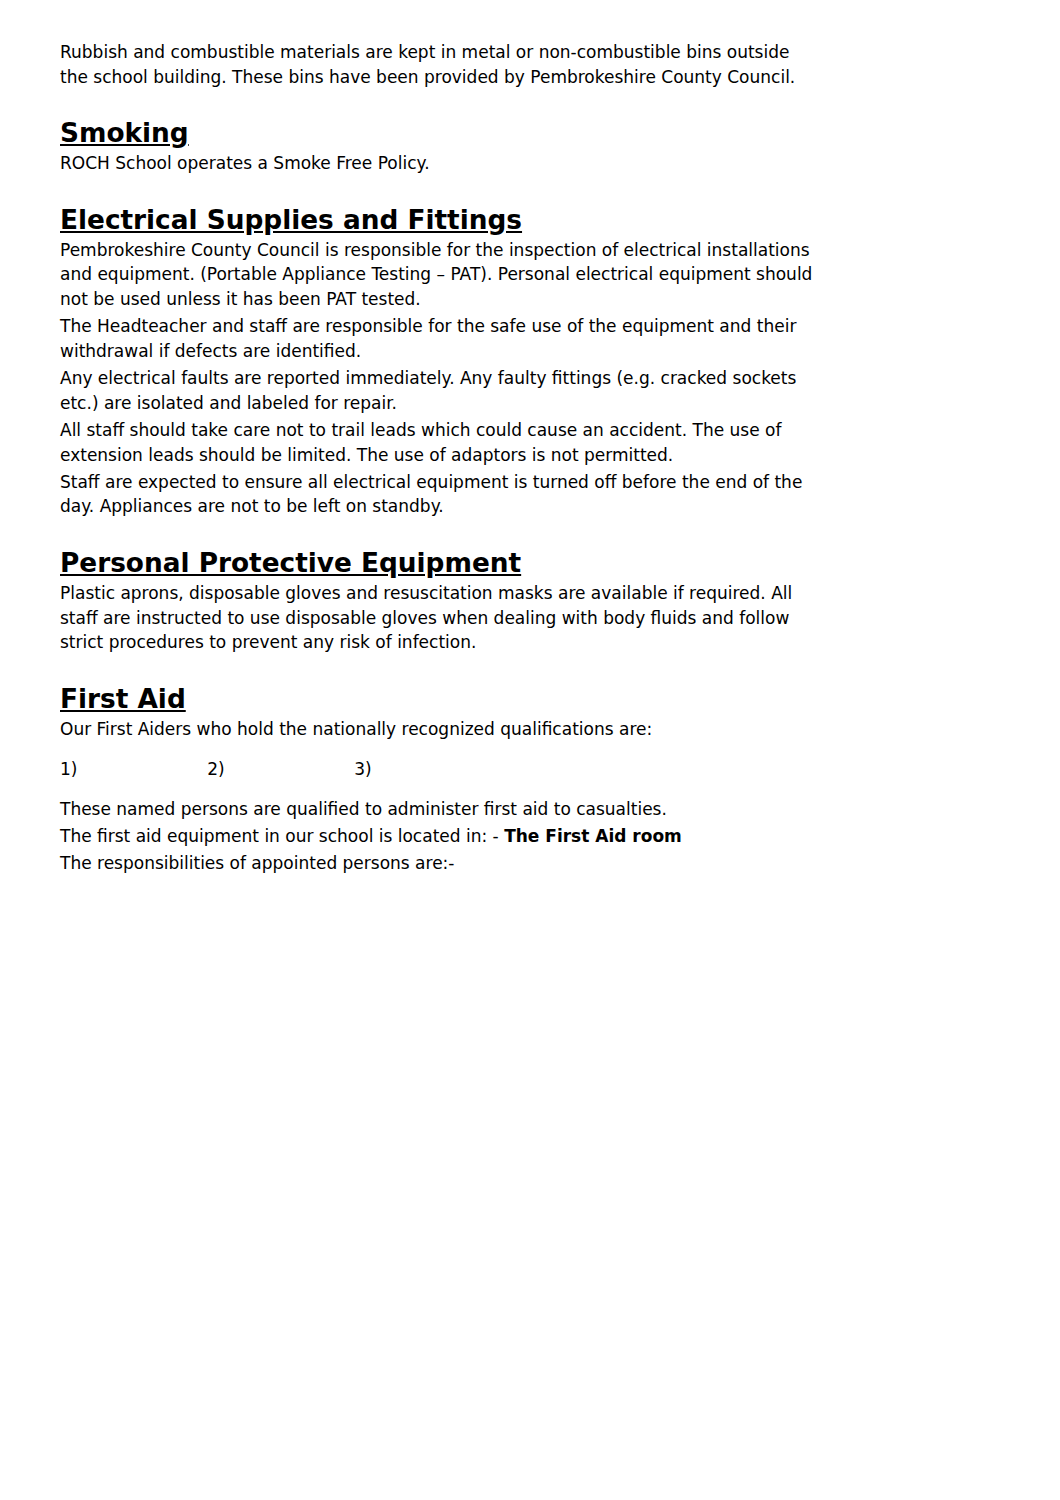Rubbish and combustible materials are kept in metal or non-combustible bins outside the school building. These bins have been provided by Pembrokeshire County Council.
Smoking
ROCH School operates a Smoke Free Policy.
Electrical Supplies and Fittings
Pembrokeshire County Council is responsible for the inspection of electrical installations and equipment. (Portable Appliance Testing – PAT). Personal electrical equipment should not be used unless it has been PAT tested.
The Headteacher and staff are responsible for the safe use of the equipment and their withdrawal if defects are identified.
Any electrical faults are reported immediately. Any faulty fittings (e.g. cracked sockets etc.) are isolated and labeled for repair.
All staff should take care not to trail leads which could cause an accident. The use of extension leads should be limited. The use of adaptors is not permitted.
Staff are expected to ensure all electrical equipment is turned off before the end of the day. Appliances are not to be left on standby.
Personal Protective Equipment
Plastic aprons, disposable gloves and resuscitation masks are available if required. All staff are instructed to use disposable gloves when dealing with body fluids and follow strict procedures to prevent any risk of infection.
First Aid
Our First Aiders who hold the nationally recognized qualifications are:
1) 2) 3)
These named persons are qualified to administer first aid to casualties.
The first aid equipment in our school is located in: - The First Aid room
The responsibilities of appointed persons are:-